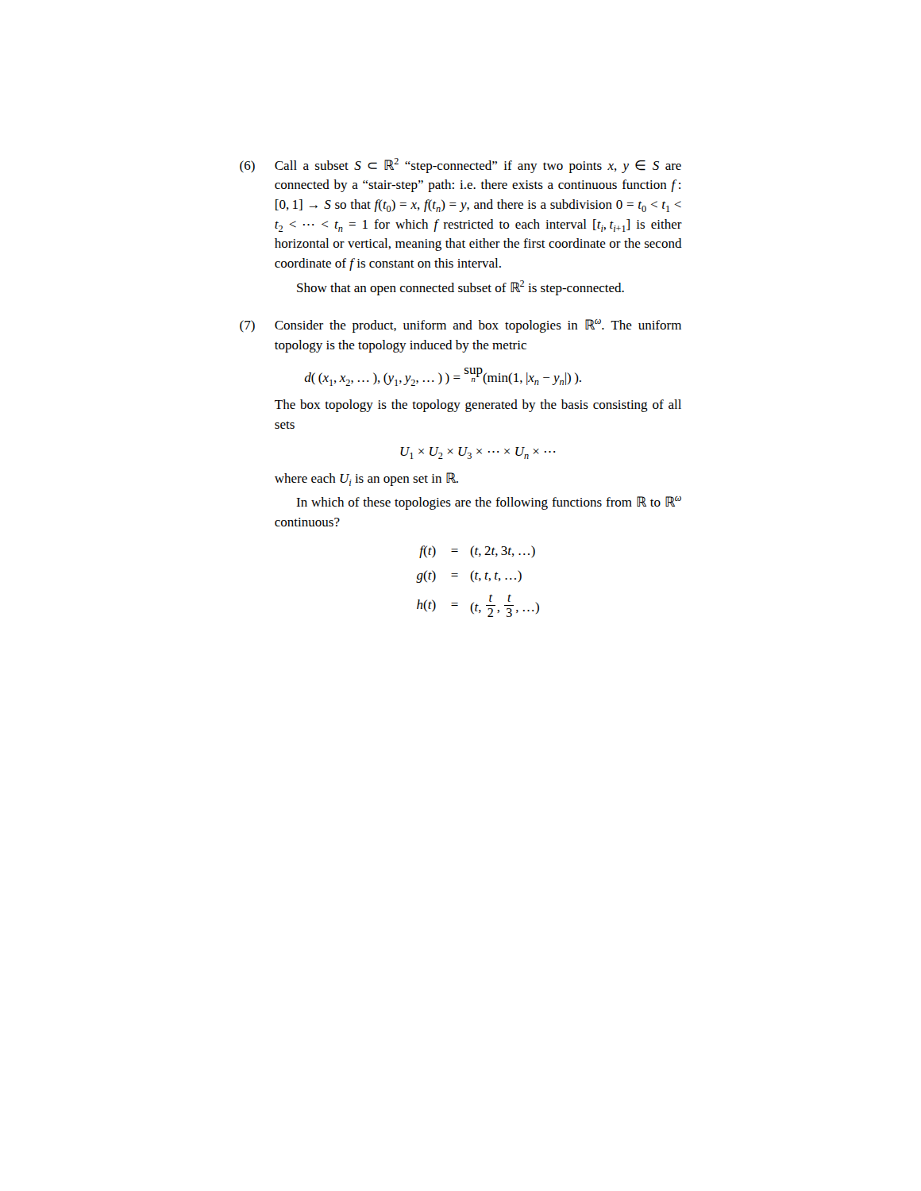(6)
Call a subset S ⊂ ℝ2 “step-connected” if any two points x, y ∈ S are connected by a “stair-step” path: i.e. there exists a continuous function f : [0, 1] → S so that f(t0) = x, f(tn) = y, and there is a subdivision 0 = t0 < t1 < t2 < ⋯ < tn = 1 for which f restricted to each interval [ti, ti+1] is either horizontal or vertical, meaning that either the first coordinate or the second coordinate of f is constant on this interval.
Show that an open connected subset of ℝ2 is step-connected.
(7)
Consider the product, uniform and box topologies in ℝω. The uniform topology is the topology induced by the metric
d( (x1, x2, … ), (y1, y2, … ) ) = sup n(min(1, |xn − yn|) ).
The box topology is the topology generated by the basis consisting of all sets
U1 × U2 × U3 × ⋯ × Un × ⋯
where each Ui is an open set in ℝ.
In which of these topologies are the following functions from ℝ to ℝω continuous?
| f ( t ) | = | ( t , 2 t , 3 t , …) |
| g ( t ) | = | ( t , t , t , …) |
| h ( t ) | = | ( t , t 2 , t 3 , …) |